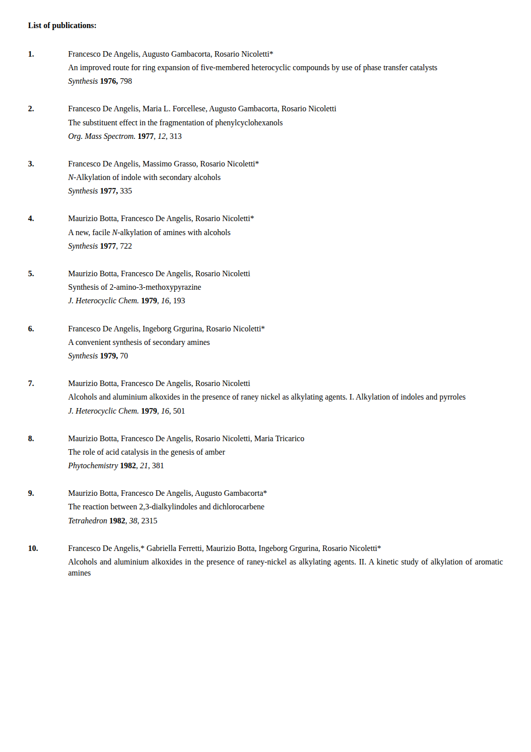List of publications:
1.
Francesco De Angelis, Augusto Gambacorta, Rosario Nicoletti*
An improved route for ring expansion of five-membered heterocyclic compounds by use of phase transfer catalysts
Synthesis 1976, 798
2.
Francesco De Angelis, Maria L. Forcellese, Augusto Gambacorta, Rosario Nicoletti
The substituent effect in the fragmentation of phenylcyclohexanols
Org. Mass Spectrom. 1977, 12, 313
3.
Francesco De Angelis, Massimo Grasso, Rosario Nicoletti*
N-Alkylation of indole with secondary alcohols
Synthesis 1977, 335
4.
Maurizio Botta, Francesco De Angelis, Rosario Nicoletti*
A new, facile N-alkylation of amines with alcohols
Synthesis 1977, 722
5.
Maurizio Botta, Francesco De Angelis, Rosario Nicoletti
Synthesis of 2-amino-3-methoxypyrazine
J. Heterocyclic Chem. 1979, 16, 193
6.
Francesco De Angelis, Ingeborg Grgurina, Rosario Nicoletti*
A convenient synthesis of secondary amines
Synthesis 1979, 70
7.
Maurizio Botta, Francesco De Angelis, Rosario Nicoletti
Alcohols and aluminium alkoxides in the presence of raney nickel as alkylating agents. I. Alkylation of indoles and pyrroles
J. Heterocyclic Chem. 1979, 16, 501
8.
Maurizio Botta, Francesco De Angelis, Rosario Nicoletti, Maria Tricarico
The role of acid catalysis in the genesis of amber
Phytochemistry 1982, 21, 381
9.
Maurizio Botta, Francesco De Angelis, Augusto Gambacorta*
The reaction between 2,3-dialkylindoles and dichlorocarbene
Tetrahedron 1982, 38, 2315
10.
Francesco De Angelis,* Gabriella Ferretti, Maurizio Botta, Ingeborg Grgurina, Rosario Nicoletti*
Alcohols and aluminium alkoxides in the presence of raney-nickel as alkylating agents. II. A kinetic study of alkylation of aromatic amines